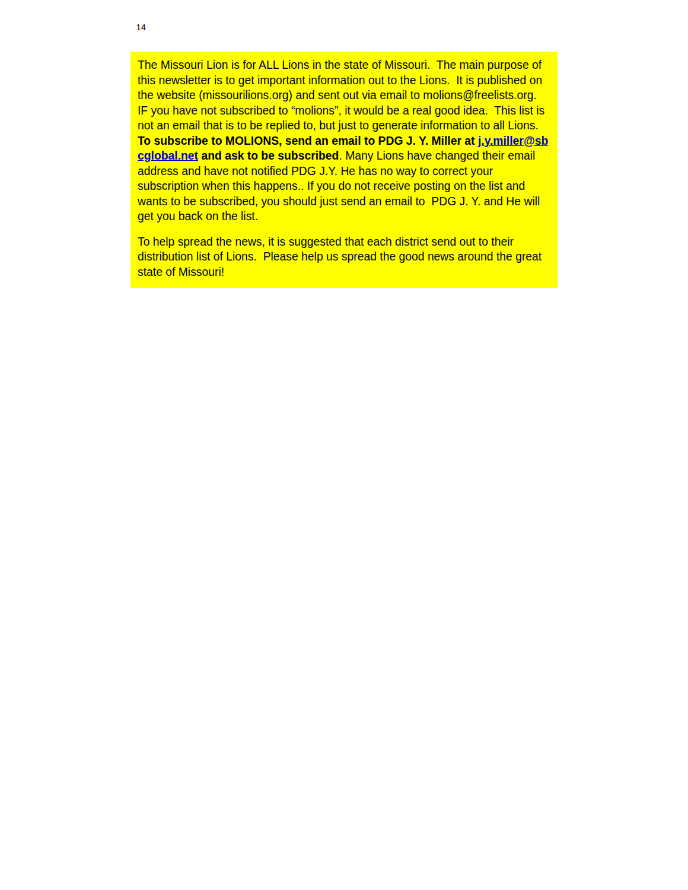14
The Missouri Lion is for ALL Lions in the state of Missouri. The main purpose of this newsletter is to get important information out to the Lions. It is published on the website (missourilions.org) and sent out via email to molions@freelists.org. IF you have not subscribed to “molions”, it would be a real good idea. This list is not an email that is to be replied to, but just to generate information to all Lions. To subscribe to MOLIONS, send an email to PDG J. Y. Miller at j.y.miller@sbcglobal.net and ask to be subscribed. Many Lions have changed their email address and have not notified PDG J.Y. He has no way to correct your subscription when this happens.. If you do not receive posting on the list and wants to be subscribed, you should just send an email to PDG J. Y. and He will get you back on the list.
To help spread the news, it is suggested that each district send out to their distribution list of Lions. Please help us spread the good news around the great state of Missouri!